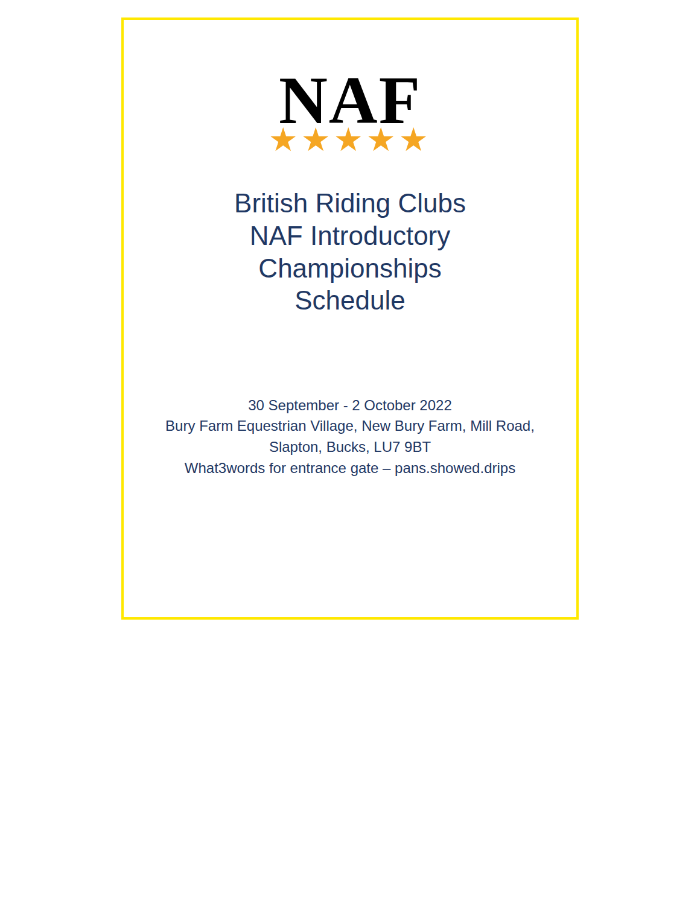NAF ★★★★★
British Riding Clubs
NAF Introductory
Championships
Schedule
30 September - 2 October 2022
Bury Farm Equestrian Village, New Bury Farm, Mill Road, Slapton, Bucks, LU7 9BT
What3words for entrance gate – pans.showed.drips